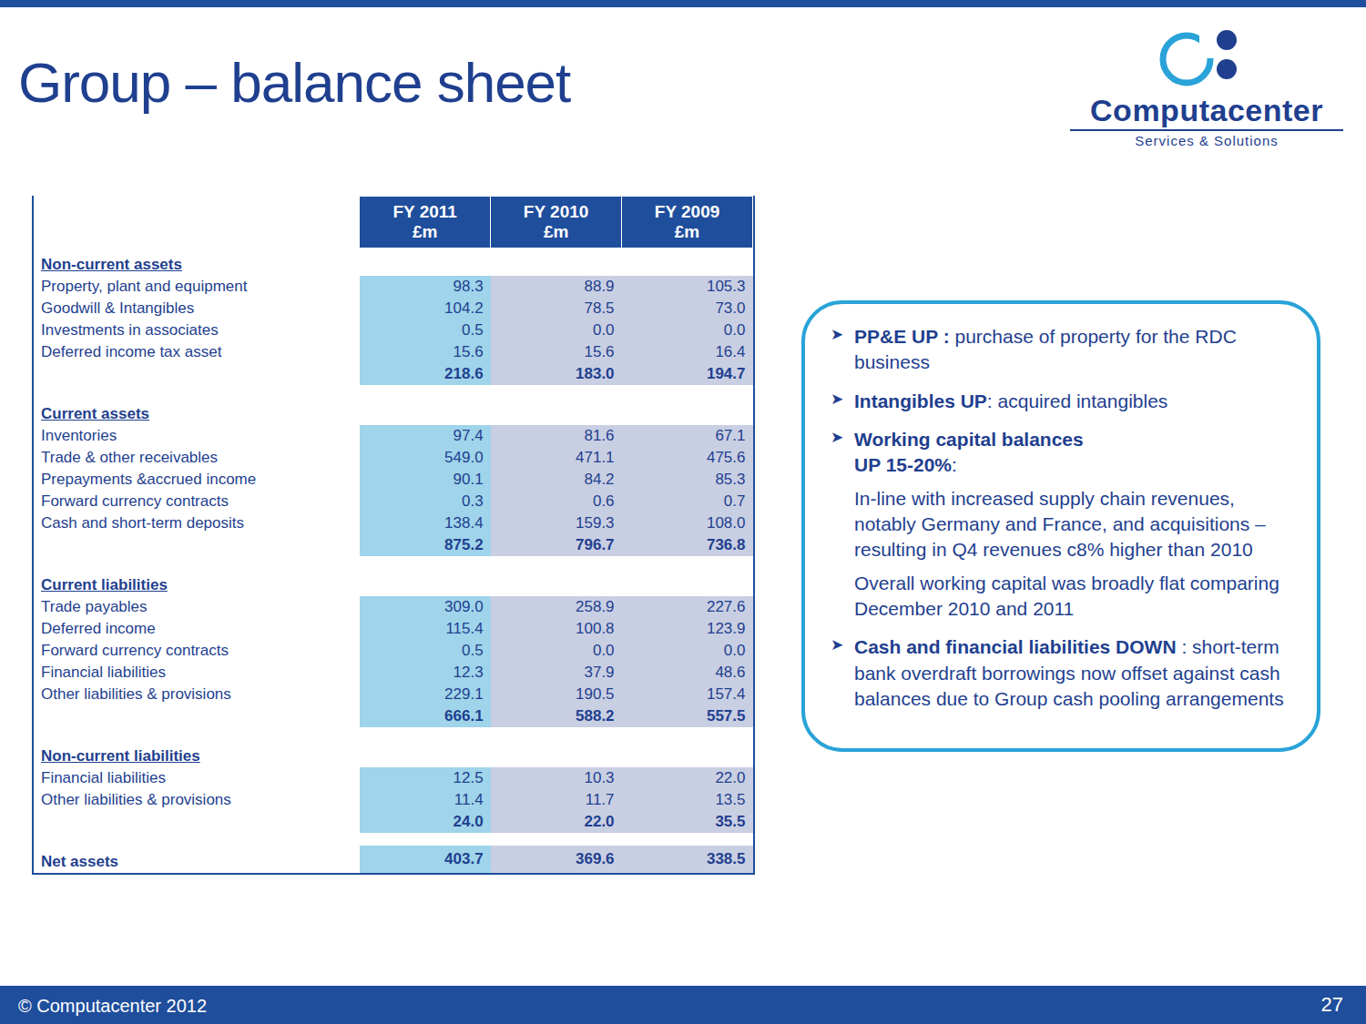Group – balance sheet
Computacenter
Services & Solutions
| | FY 2011 £m | FY 2010 £m | FY 2009 £m |
| --- | --- | --- | --- |
| Non-current assets | | | |
| Property, plant and equipment | 98.3 | 88.9 | 105.3 |
| Goodwill & Intangibles | 104.2 | 78.5 | 73.0 |
| Investments in associates | 0.5 | 0.0 | 0.0 |
| Deferred income tax asset | 15.6 | 15.6 | 16.4 |
| | 218.6 | 183.0 | 194.7 |
| Current assets | | | |
| Inventories | 97.4 | 81.6 | 67.1 |
| Trade & other receivables | 549.0 | 471.1 | 475.6 |
| Prepayments &accrued income | 90.1 | 84.2 | 85.3 |
| Forward currency contracts | 0.3 | 0.6 | 0.7 |
| Cash and short-term deposits | 138.4 | 159.3 | 108.0 |
| | 875.2 | 796.7 | 736.8 |
| Current liabilities | | | |
| Trade payables | 309.0 | 258.9 | 227.6 |
| Deferred income | 115.4 | 100.8 | 123.9 |
| Forward currency contracts | 0.5 | 0.0 | 0.0 |
| Financial liabilities | 12.3 | 37.9 | 48.6 |
| Other liabilities & provisions | 229.1 | 190.5 | 157.4 |
| | 666.1 | 588.2 | 557.5 |
| Non-current liabilities | | | |
| Financial liabilities | 12.5 | 10.3 | 22.0 |
| Other liabilities & provisions | 11.4 | 11.7 | 13.5 |
| | 24.0 | 22.0 | 35.5 |
| Net assets | 403.7 | 369.6 | 338.5 |
PP&E UP : purchase of property for the RDC business
Intangibles UP: acquired intangibles
Working capital balances
UP 15-20%:
In-line with increased supply chain revenues, notably Germany and France, and acquisitions – resulting in Q4 revenues c8% higher than 2010
Overall working capital was broadly flat comparing December 2010 and 2011
Cash and financial liabilities DOWN : short-term bank overdraft borrowings now offset against cash balances due to Group cash pooling arrangements
© Computacenter 2012
27